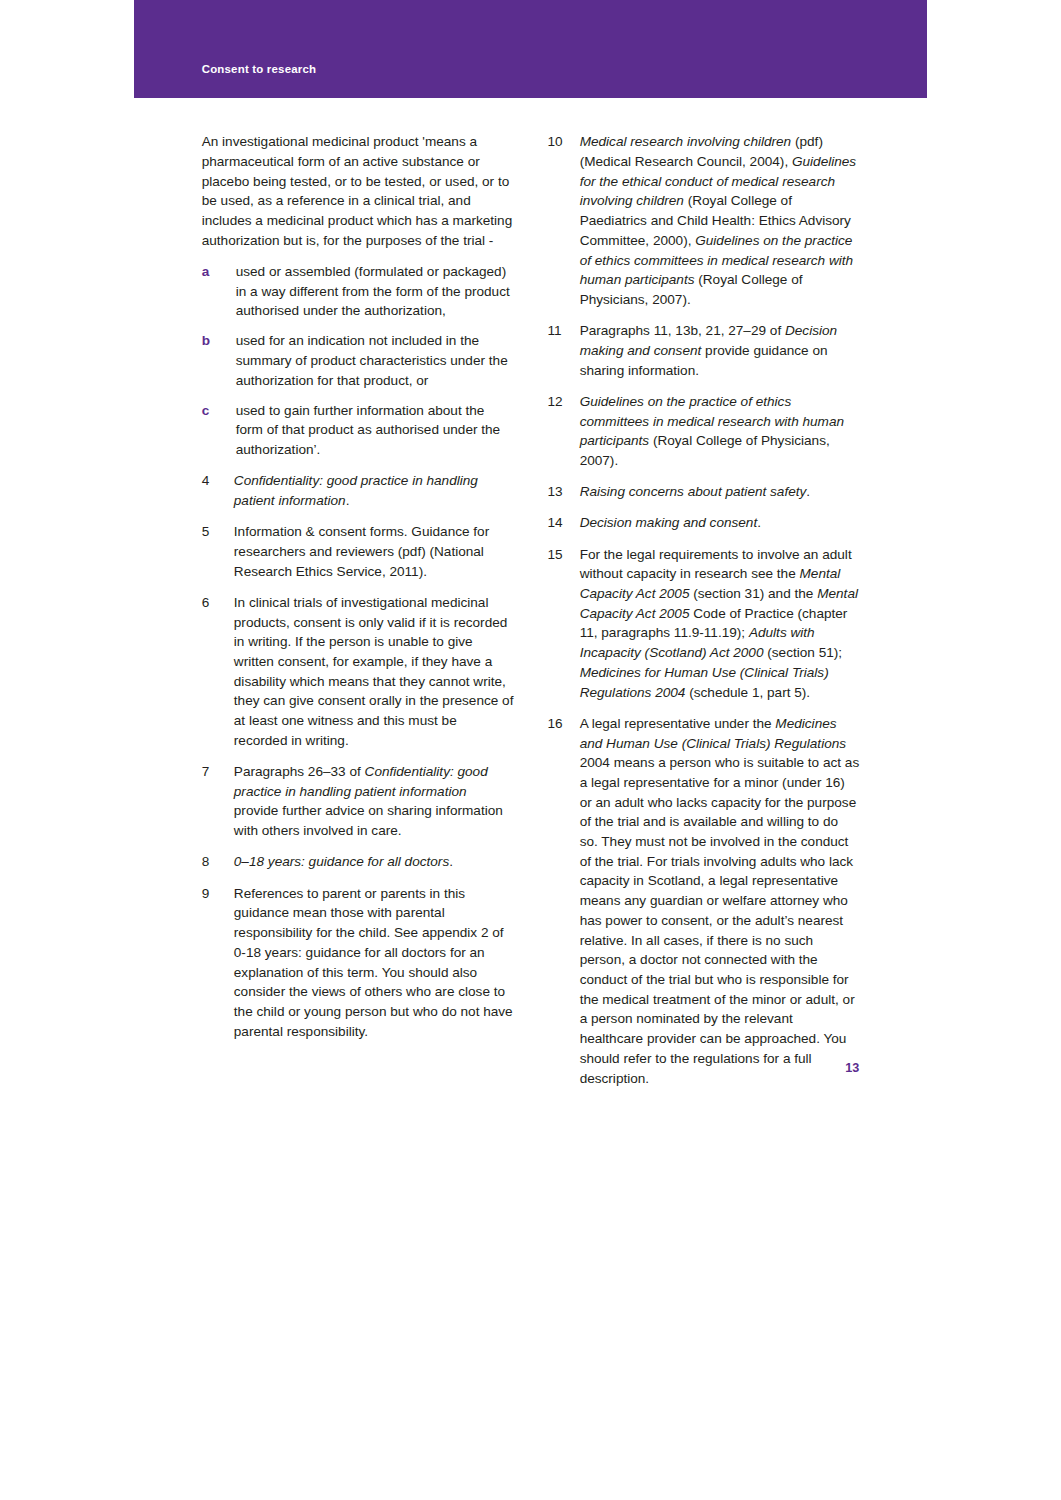Consent to research
An investigational medicinal product 'means a pharmaceutical form of an active substance or placebo being tested, or to be tested, or used, or to be used, as a reference in a clinical trial, and includes a medicinal product which has a marketing authorization but is, for the purposes of the trial -
aused or assembled (formulated or packaged) in a way different from the form of the product authorised under the authorization,
bused for an indication not included in the summary of product characteristics under the authorization for that product, or
cused to gain further information about the form of that product as authorised under the authorization’.
4 Confidentiality: good practice in handling patient information.
5 Information & consent forms. Guidance for researchers and reviewers (pdf) (National Research Ethics Service, 2011).
6 In clinical trials of investigational medicinal products, consent is only valid if it is recorded in writing. If the person is unable to give written consent, for example, if they have a disability which means that they cannot write, they can give consent orally in the presence of at least one witness and this must be recorded in writing.
7 Paragraphs 26–33 of Confidentiality: good practice in handling patient information provide further advice on sharing information with others involved in care.
80–18 years: guidance for all doctors.
9 References to parent or parents in this guidance mean those with parental responsibility for the child. See appendix 2 of 0-18 years: guidance for all doctors for an explanation of this term. You should also consider the views of others who are close to the child or young person but who do not have parental responsibility.
10 Medical research involving children (pdf) (Medical Research Council, 2004), Guidelines for the ethical conduct of medical research involving children (Royal College of Paediatrics and Child Health: Ethics Advisory Committee, 2000), Guidelines on the practice of ethics committees in medical research with human participants (Royal College of Physicians, 2007).
11 Paragraphs 11, 13b, 21, 27–29 of Decision making and consent provide guidance on sharing information.
12 Guidelines on the practice of ethics committees in medical research with human participants (Royal College of Physicians, 2007).
13 Raising concerns about patient safety.
14 Decision making and consent.
15 For the legal requirements to involve an adult without capacity in research see the Mental Capacity Act 2005 (section 31) and the Mental Capacity Act 2005 Code of Practice (chapter 11, paragraphs 11.9-11.19); Adults with Incapacity (Scotland) Act 2000 (section 51); Medicines for Human Use (Clinical Trials) Regulations 2004 (schedule 1, part 5).
16 A legal representative under the Medicines and Human Use (Clinical Trials) Regulations 2004 means a person who is suitable to act as a legal representative for a minor (under 16) or an adult who lacks capacity for the purpose of the trial and is available and willing to do so. They must not be involved in the conduct of the trial. For trials involving adults who lack capacity in Scotland, a legal representative means any guardian or welfare attorney who has power to consent, or the adult’s nearest relative. In all cases, if there is no such person, a doctor not connected with the conduct of the trial but who is responsible for the medical treatment of the minor or adult, or a person nominated by the relevant healthcare provider can be approached. You should refer to the regulations for a full description.
13